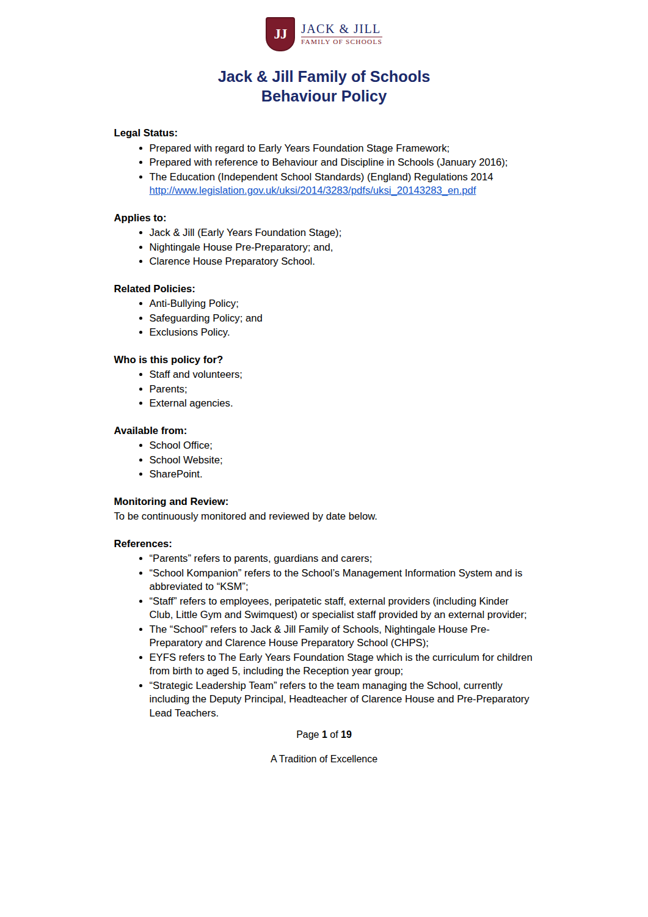JJ
JACK & JILL
FAMILY OF SCHOOLS
Jack & Jill Family of Schools
Behaviour Policy
Legal Status:
Prepared with regard to Early Years Foundation Stage Framework;
Prepared with reference to Behaviour and Discipline in Schools (January 2016);
The Education (Independent School Standards) (England) Regulations 2014
http://www.legislation.gov.uk/uksi/2014/3283/pdfs/uksi_20143283_en.pdf
Applies to:
Jack & Jill (Early Years Foundation Stage);
Nightingale House Pre-Preparatory; and,
Clarence House Preparatory School.
Related Policies:
Anti-Bullying Policy;
Safeguarding Policy; and
Exclusions Policy.
Who is this policy for?
Staff and volunteers;
Parents;
External agencies.
Available from:
School Office;
School Website;
SharePoint.
Monitoring and Review:
To be continuously monitored and reviewed by date below.
References:
“Parents” refers to parents, guardians and carers;
“School Kompanion” refers to the School’s Management Information System and is abbreviated to “KSM”;
“Staff” refers to employees, peripatetic staff, external providers (including Kinder Club, Little Gym and Swimquest) or specialist staff provided by an external provider;
The “School” refers to Jack & Jill Family of Schools, Nightingale House Pre-Preparatory and Clarence House Preparatory School (CHPS);
EYFS refers to The Early Years Foundation Stage which is the curriculum for children from birth to aged 5, including the Reception year group;
“Strategic Leadership Team” refers to the team managing the School, currently including the Deputy Principal, Headteacher of Clarence House and Pre-Preparatory Lead Teachers.
Page 1 of 19
A Tradition of Excellence